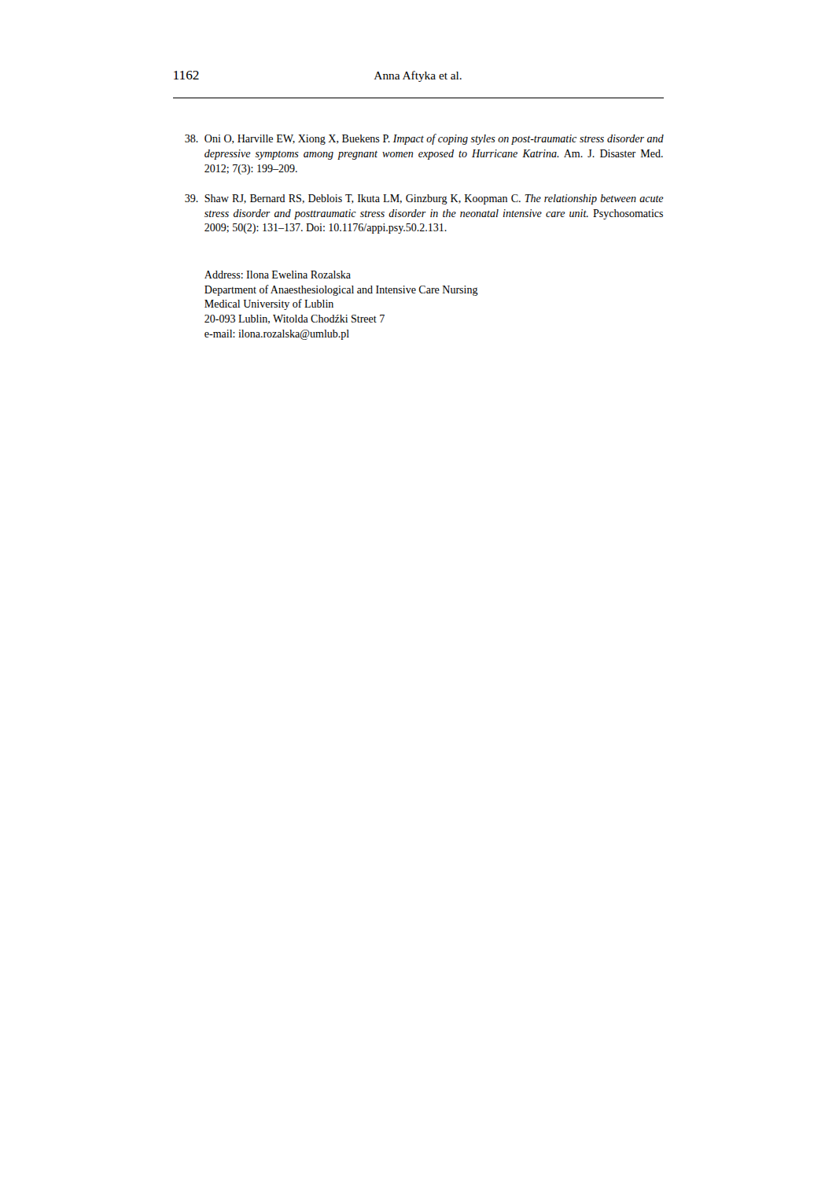1162
Anna Aftyka et al.
38. Oni O, Harville EW, Xiong X, Buekens P. Impact of coping styles on post-traumatic stress disorder and depressive symptoms among pregnant women exposed to Hurricane Katrina. Am. J. Disaster Med. 2012; 7(3): 199–209.
39. Shaw RJ, Bernard RS, Deblois T, Ikuta LM, Ginzburg K, Koopman C. The relationship between acute stress disorder and posttraumatic stress disorder in the neonatal intensive care unit. Psychosomatics 2009; 50(2): 131–137. Doi: 10.1176/appi.psy.50.2.131.
Address: Ilona Ewelina Rozalska
Department of Anaesthesiological and Intensive Care Nursing
Medical University of Lublin
20-093 Lublin, Witolda Chodźki Street 7
e-mail: ilona.rozalska@umlub.pl